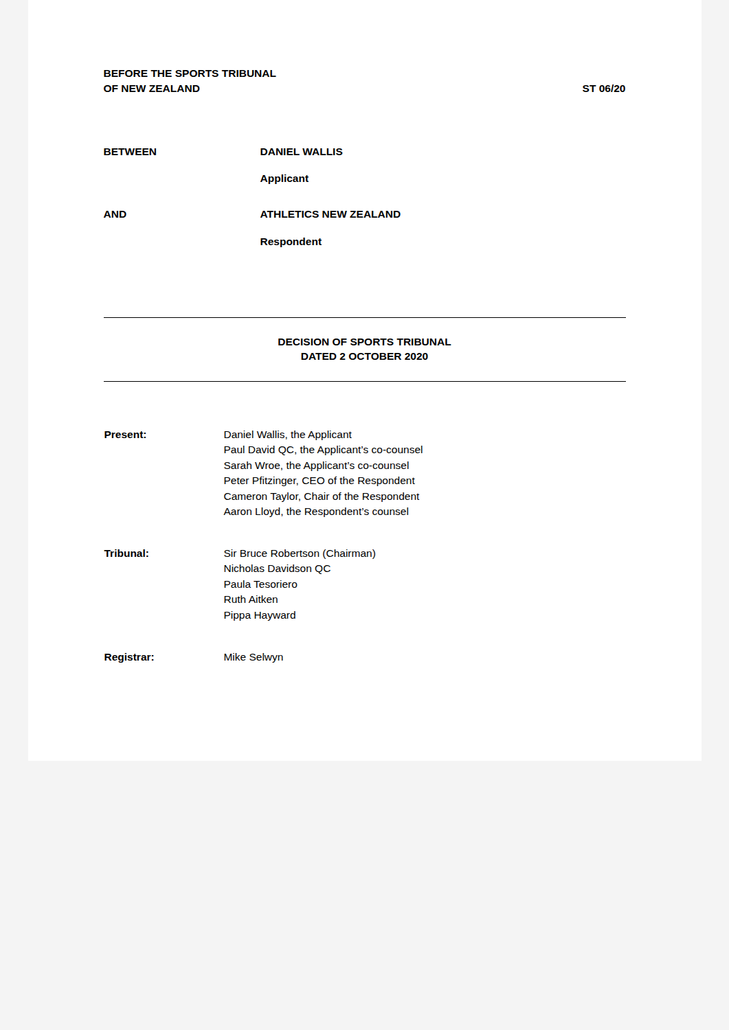BEFORE THE SPORTS TRIBUNAL
OF NEW ZEALAND
ST 06/20
| BETWEEN | DANIEL WALLIS |
| | Applicant |
| AND | ATHLETICS NEW ZEALAND |
| | Respondent |
DECISION OF SPORTS TRIBUNAL
DATED 2 OCTOBER 2020
| Present: | Daniel Wallis, the Applicant Paul David QC, the Applicant’s co-counsel Sarah Wroe, the Applicant’s co-counsel Peter Pfitzinger, CEO of the Respondent Cameron Taylor, Chair of the Respondent Aaron Lloyd, the Respondent’s counsel |
| Tribunal: | Sir Bruce Robertson (Chairman) Nicholas Davidson QC Paula Tesoriero Ruth Aitken Pippa Hayward |
| Registrar: | Mike Selwyn |